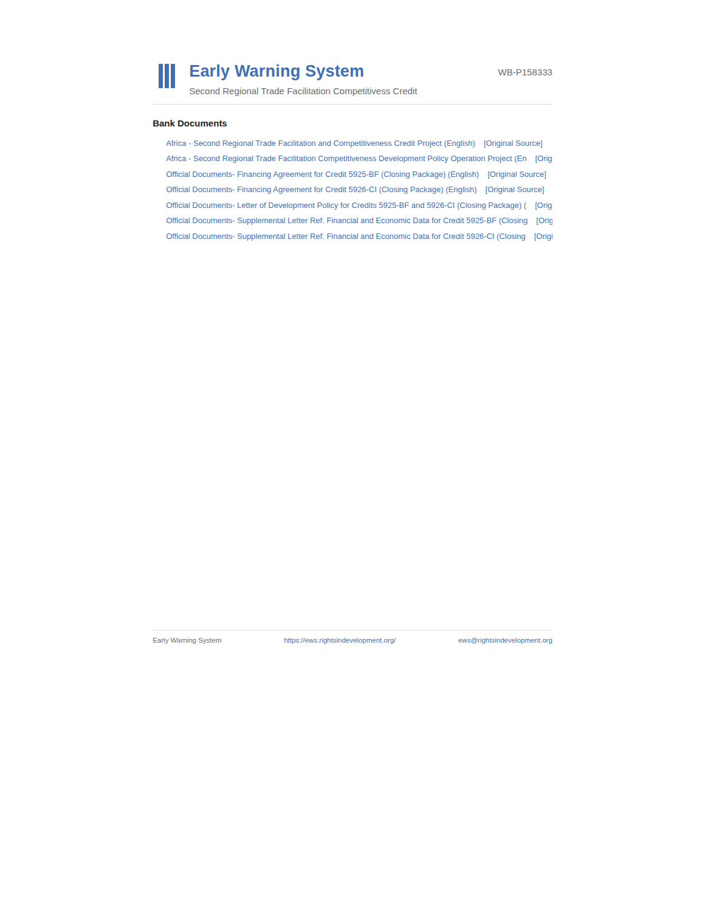Early Warning System
Second Regional Trade Facilitation Competitivess Credit
WB-P158333
Bank Documents
Africa - Second Regional Trade Facilitation and Competitiveness Credit Project (English)[Original Source]
Africa - Second Regional Trade Facilitation Competitiveness Development Policy Operation Project (En[Original Source]
Official Documents- Financing Agreement for Credit 5925-BF (Closing Package) (English)[Original Source]
Official Documents- Financing Agreement for Credit 5926-CI (Closing Package) (English)[Original Source]
Official Documents- Letter of Development Policy for Credits 5925-BF and 5926-CI (Closing Package) ([Original Source]
Official Documents- Supplemental Letter Ref. Financial and Economic Data for Credit 5925-BF (Closing[Original Source]
Official Documents- Supplemental Letter Ref. Financial and Economic Data for Credit 5926-CI (Closing[Original Source]
Early Warning System
https://ews.rightsindevelopment.org/
ews@rightsindevelopment.org